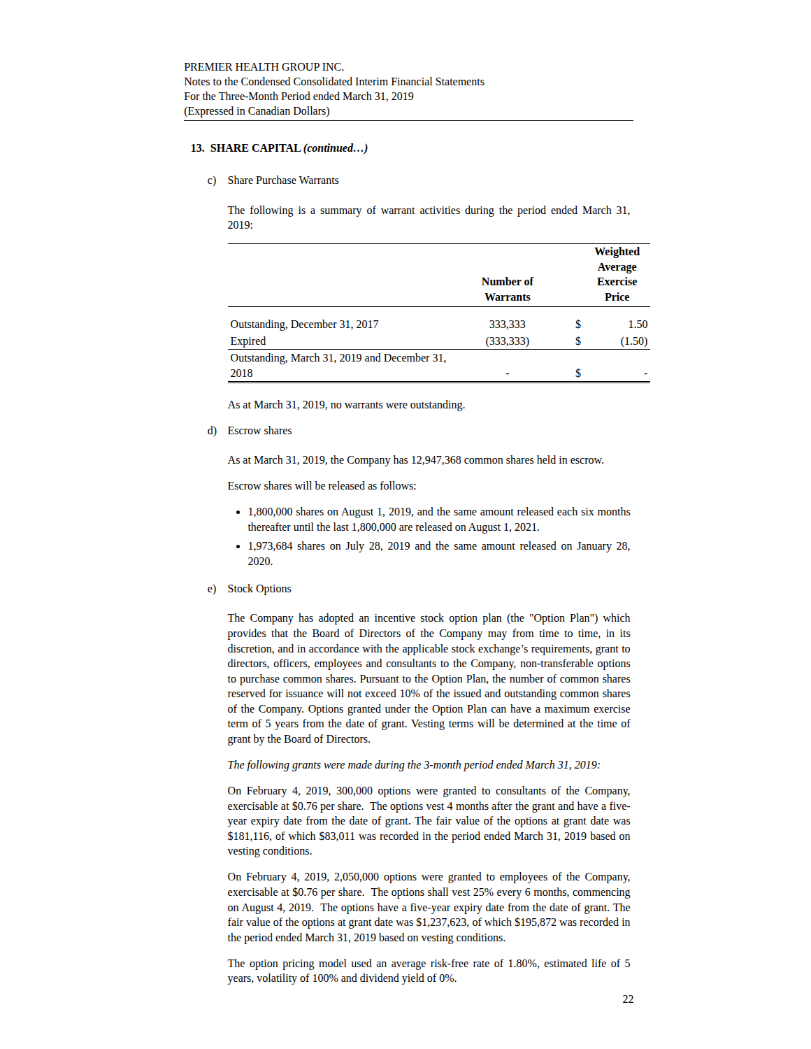PREMIER HEALTH GROUP INC.
Notes to the Condensed Consolidated Interim Financial Statements
For the Three-Month Period ended March 31, 2019
(Expressed in Canadian Dollars)
13. SHARE CAPITAL (continued…)
c) Share Purchase Warrants
The following is a summary of warrant activities during the period ended March 31, 2019:
| | Number of Warrants | | Weighted Average Exercise Price |
| --- | --- | --- | --- |
| Outstanding, December 31, 2017 | 333,333 | $ | 1.50 |
| Expired | (333,333) | $ | (1.50) |
| Outstanding, March 31, 2019 and December 31, 2018 | - | $ | - |
As at March 31, 2019, no warrants were outstanding.
d) Escrow shares
As at March 31, 2019, the Company has 12,947,368 common shares held in escrow.
Escrow shares will be released as follows:
1,800,000 shares on August 1, 2019, and the same amount released each six months thereafter until the last 1,800,000 are released on August 1, 2021.
1,973,684 shares on July 28, 2019 and the same amount released on January 28, 2020.
e) Stock Options
The Company has adopted an incentive stock option plan (the "Option Plan") which provides that the Board of Directors of the Company may from time to time, in its discretion, and in accordance with the applicable stock exchange’s requirements, grant to directors, officers, employees and consultants to the Company, non-transferable options to purchase common shares. Pursuant to the Option Plan, the number of common shares reserved for issuance will not exceed 10% of the issued and outstanding common shares of the Company. Options granted under the Option Plan can have a maximum exercise term of 5 years from the date of grant. Vesting terms will be determined at the time of grant by the Board of Directors.
The following grants were made during the 3-month period ended March 31, 2019:
On February 4, 2019, 300,000 options were granted to consultants of the Company, exercisable at $0.76 per share. The options vest 4 months after the grant and have a five-year expiry date from the date of grant. The fair value of the options at grant date was $181,116, of which $83,011 was recorded in the period ended March 31, 2019 based on vesting conditions.
On February 4, 2019, 2,050,000 options were granted to employees of the Company, exercisable at $0.76 per share. The options shall vest 25% every 6 months, commencing on August 4, 2019. The options have a five-year expiry date from the date of grant. The fair value of the options at grant date was $1,237,623, of which $195,872 was recorded in the period ended March 31, 2019 based on vesting conditions.
The option pricing model used an average risk-free rate of 1.80%, estimated life of 5 years, volatility of 100% and dividend yield of 0%.
22